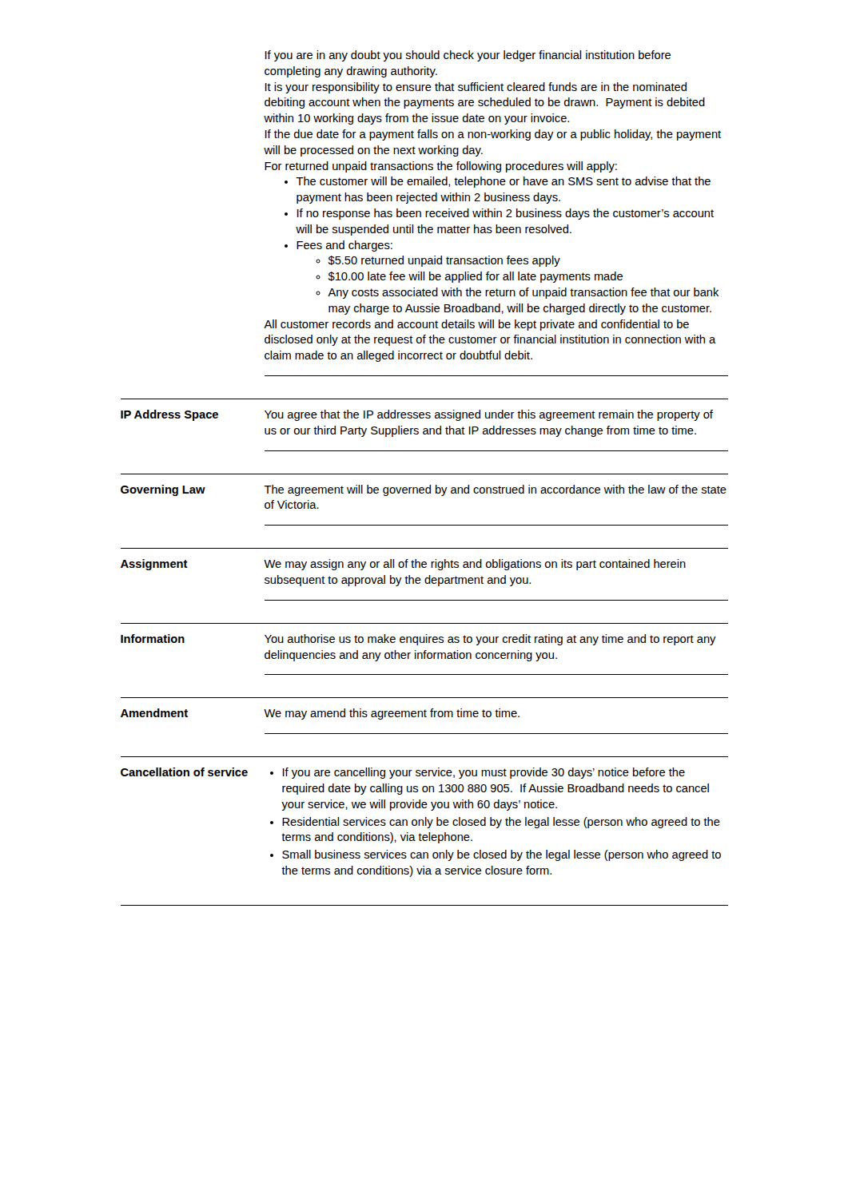If you are in any doubt you should check your ledger financial institution before completing any drawing authority.
It is your responsibility to ensure that sufficient cleared funds are in the nominated debiting account when the payments are scheduled to be drawn. Payment is debited within 10 working days from the issue date on your invoice.
If the due date for a payment falls on a non-working day or a public holiday, the payment will be processed on the next working day.
For returned unpaid transactions the following procedures will apply:
The customer will be emailed, telephone or have an SMS sent to advise that the payment has been rejected within 2 business days.
If no response has been received within 2 business days the customer’s account will be suspended until the matter has been resolved.
Fees and charges:
$5.50 returned unpaid transaction fees apply
$10.00 late fee will be applied for all late payments made
Any costs associated with the return of unpaid transaction fee that our bank may charge to Aussie Broadband, will be charged directly to the customer.
All customer records and account details will be kept private and confidential to be disclosed only at the request of the customer or financial institution in connection with a claim made to an alleged incorrect or doubtful debit.
IP Address Space
You agree that the IP addresses assigned under this agreement remain the property of us or our third Party Suppliers and that IP addresses may change from time to time.
Governing Law
The agreement will be governed by and construed in accordance with the law of the state of Victoria.
Assignment
We may assign any or all of the rights and obligations on its part contained herein subsequent to approval by the department and you.
Information
You authorise us to make enquires as to your credit rating at any time and to report any delinquencies and any other information concerning you.
Amendment
We may amend this agreement from time to time.
Cancellation of service
If you are cancelling your service, you must provide 30 days’ notice before the required date by calling us on 1300 880 905. If Aussie Broadband needs to cancel your service, we will provide you with 60 days’ notice.
Residential services can only be closed by the legal lesse (person who agreed to the terms and conditions), via telephone.
Small business services can only be closed by the legal lesse (person who agreed to the terms and conditions) via a service closure form.